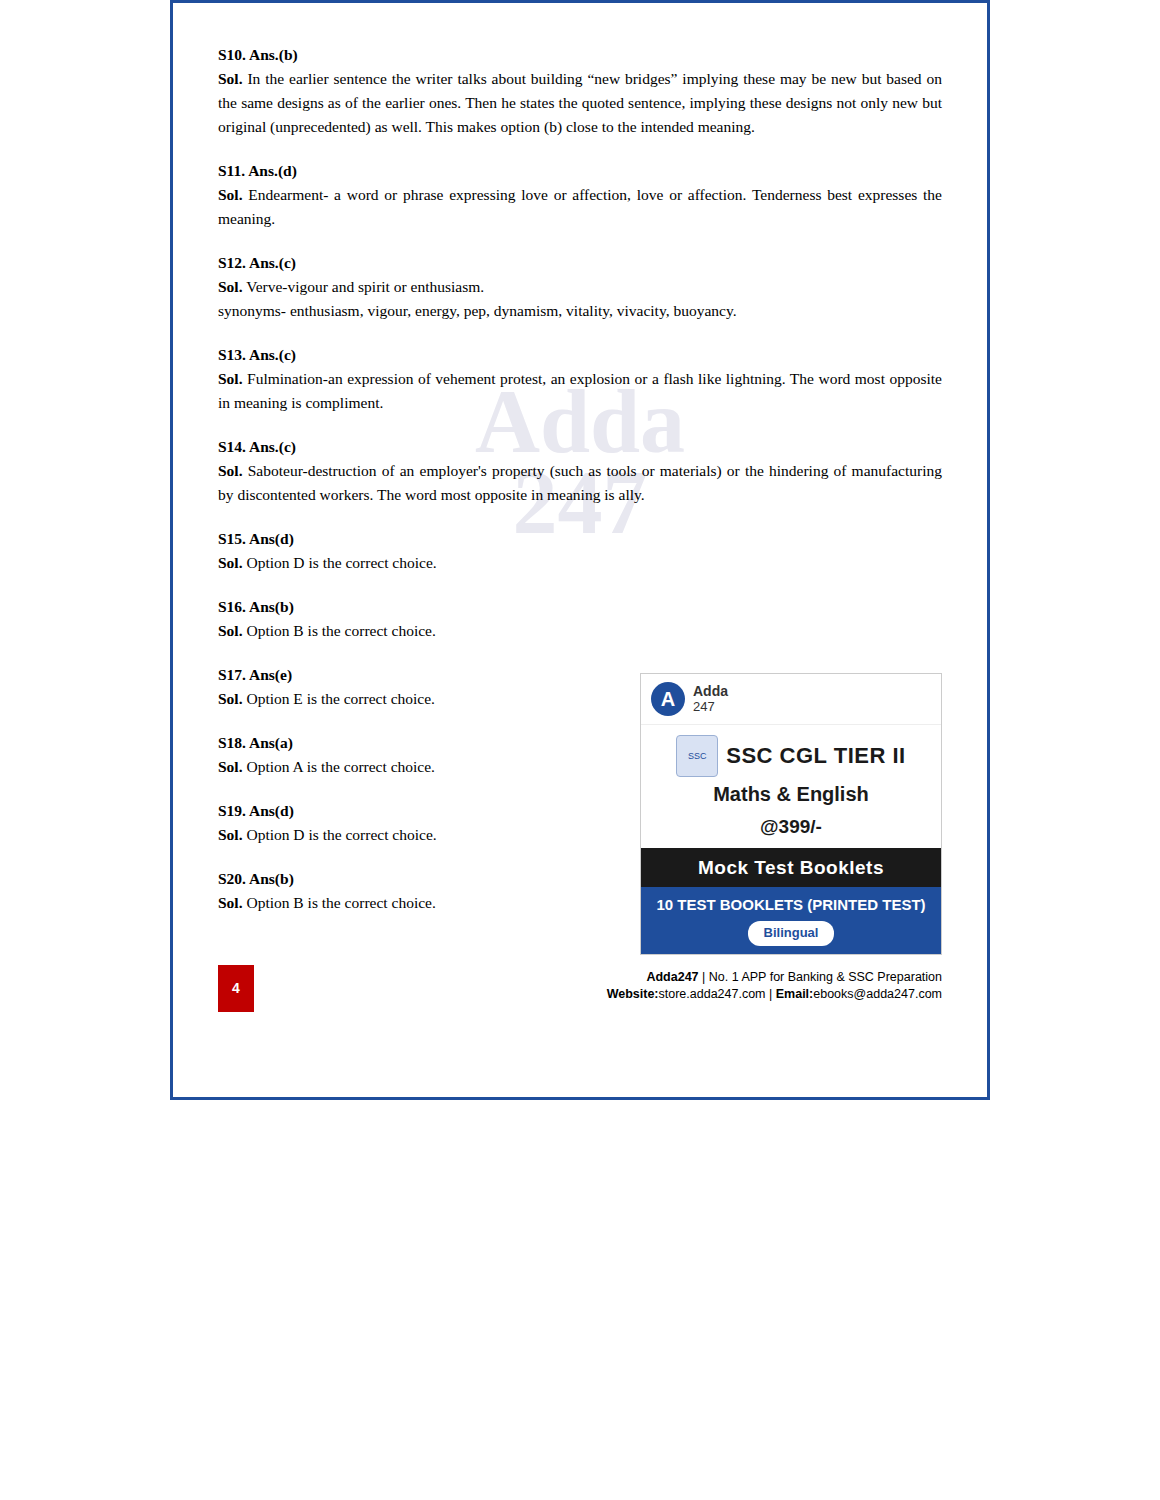Adda
247
S10. Ans.(b)
Sol. In the earlier sentence the writer talks about building “new bridges” implying these may be new but based on the same designs as of the earlier ones. Then he states the quoted sentence, implying these designs not only new but original (unprecedented) as well. This makes option (b) close to the intended meaning.
S11. Ans.(d)
Sol. Endearment- a word or phrase expressing love or affection, love or affection. Tenderness best expresses the meaning.
S12. Ans.(c)
Sol. Verve-vigour and spirit or enthusiasm.
synonyms- enthusiasm, vigour, energy, pep, dynamism, vitality, vivacity, buoyancy.
S13. Ans.(c)
Sol. Fulmination-an expression of vehement protest, an explosion or a flash like lightning. The word most opposite in meaning is compliment.
S14. Ans.(c)
Sol. Saboteur-destruction of an employer's property (such as tools or materials) or the hindering of manufacturing by discontented workers. The word most opposite in meaning is ally.
S15. Ans(d)
Sol. Option D is the correct choice.
S16. Ans(b)
Sol. Option B is the correct choice.
A
Adda247
SSC
SSC CGL TIER II
Maths & English
@399/-
Mock Test Booklets
10 TEST BOOKLETS (PRINTED TEST)
Bilingual
S17. Ans(e)
Sol. Option E is the correct choice.
S18. Ans(a)
Sol. Option A is the correct choice.
S19. Ans(d)
Sol. Option D is the correct choice.
S20. Ans(b)
Sol. Option B is the correct choice.
4
Adda247 | No. 1 APP for Banking & SSC Preparation
Website: store.adda247.com | Email: ebooks@adda247.com